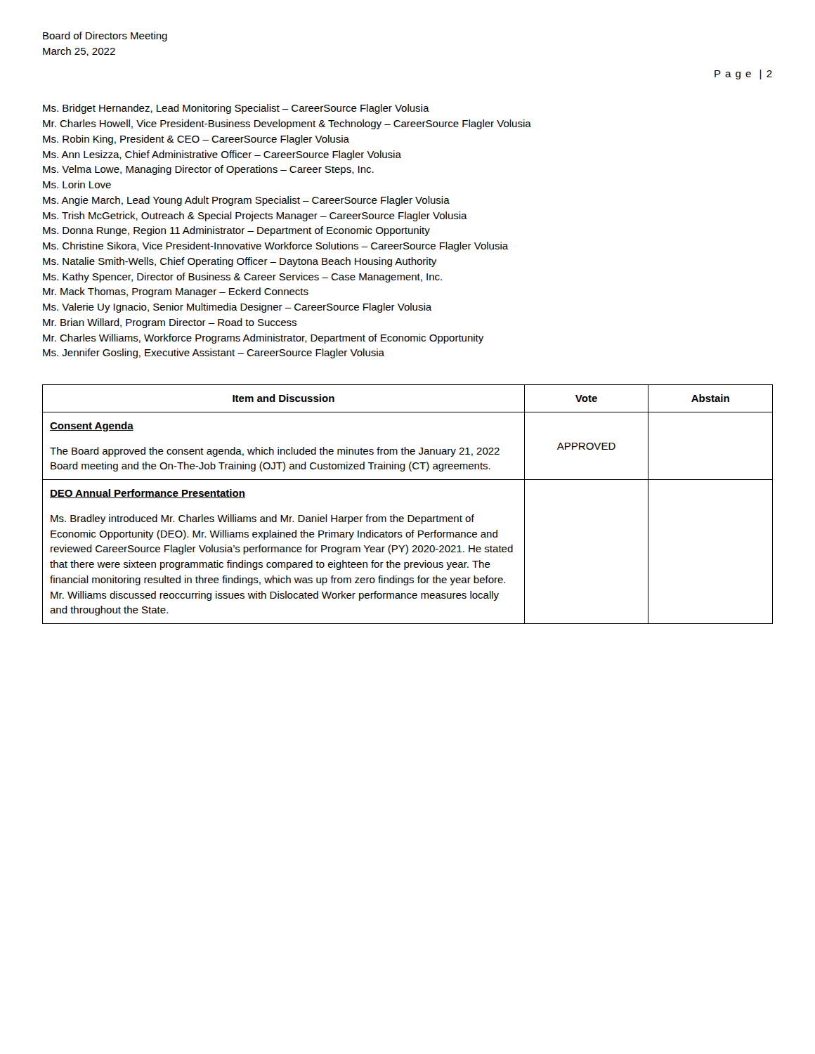Board of Directors Meeting
March 25, 2022
P a g e | 2
Ms. Bridget Hernandez, Lead Monitoring Specialist – CareerSource Flagler Volusia
Mr. Charles Howell, Vice President-Business Development & Technology – CareerSource Flagler Volusia
Ms. Robin King, President & CEO – CareerSource Flagler Volusia
Ms. Ann Lesizza, Chief Administrative Officer – CareerSource Flagler Volusia
Ms. Velma Lowe, Managing Director of Operations – Career Steps, Inc.
Ms. Lorin Love
Ms. Angie March, Lead Young Adult Program Specialist – CareerSource Flagler Volusia
Ms. Trish McGetrick, Outreach & Special Projects Manager – CareerSource Flagler Volusia
Ms. Donna Runge, Region 11 Administrator – Department of Economic Opportunity
Ms. Christine Sikora, Vice President-Innovative Workforce Solutions – CareerSource Flagler Volusia
Ms. Natalie Smith-Wells, Chief Operating Officer – Daytona Beach Housing Authority
Ms. Kathy Spencer, Director of Business & Career Services – Case Management, Inc.
Mr. Mack Thomas, Program Manager – Eckerd Connects
Ms. Valerie Uy Ignacio, Senior Multimedia Designer – CareerSource Flagler Volusia
Mr. Brian Willard, Program Director – Road to Success
Mr. Charles Williams, Workforce Programs Administrator, Department of Economic Opportunity
Ms. Jennifer Gosling, Executive Assistant – CareerSource Flagler Volusia
| Item and Discussion | Vote | Abstain |
| --- | --- | --- |
| Consent Agenda The Board approved the consent agenda, which included the minutes from the January 21, 2022 Board meeting and the On-The-Job Training (OJT) and Customized Training (CT) agreements. | APPROVED | |
| DEO Annual Performance Presentation Ms. Bradley introduced Mr. Charles Williams and Mr. Daniel Harper from the Department of Economic Opportunity (DEO). Mr. Williams explained the Primary Indicators of Performance and reviewed CareerSource Flagler Volusia’s performance for Program Year (PY) 2020-2021. He stated that there were sixteen programmatic findings compared to eighteen for the previous year. The financial monitoring resulted in three findings, which was up from zero findings for the year before. Mr. Williams discussed reoccurring issues with Dislocated Worker performance measures locally and throughout the State. | | |